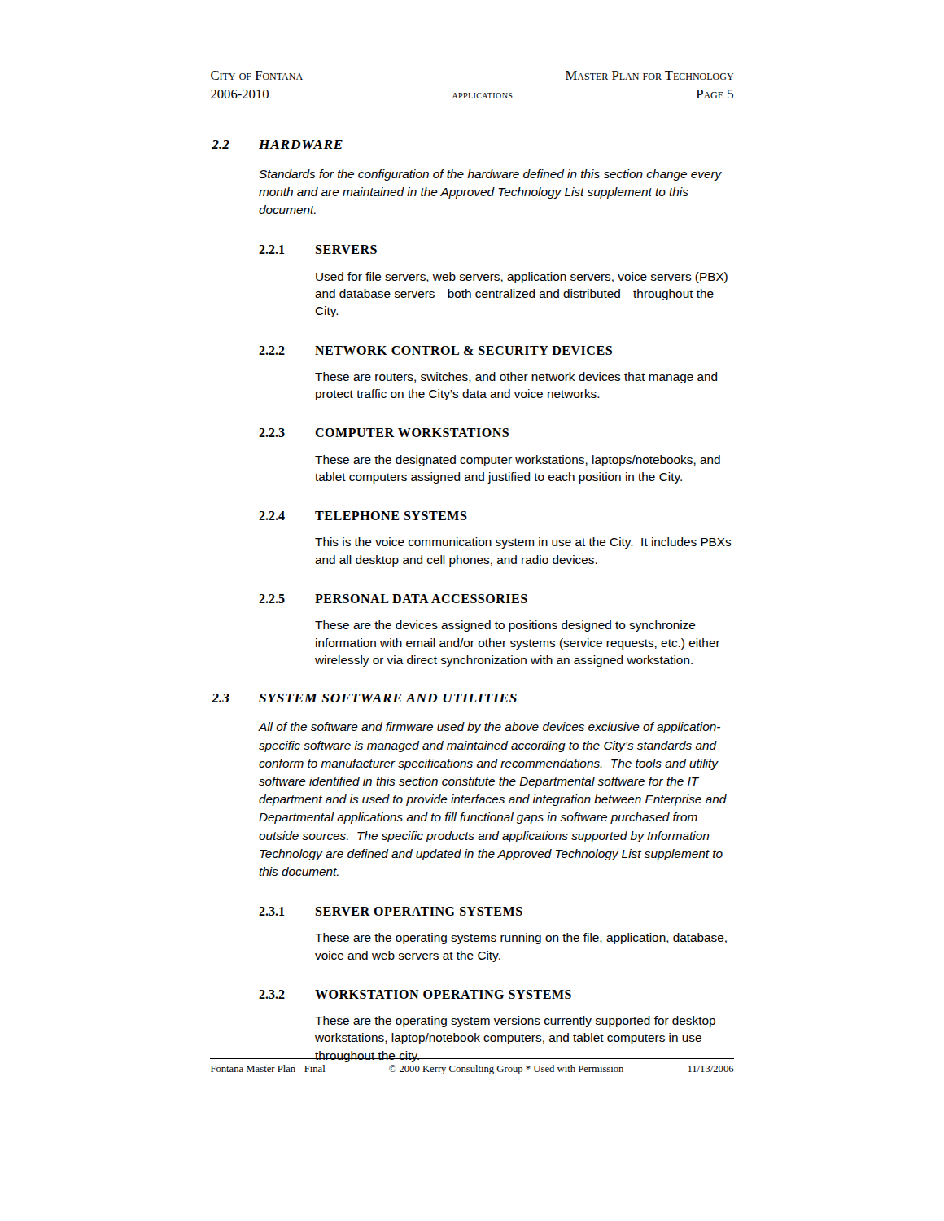City of Fontana
Master Plan for Technology
2006-2010
applications
Page 5
2.2
HARDWARE
Standards for the configuration of the hardware defined in this section change every month and are maintained in the Approved Technology List supplement to this document.
2.2.1
SERVERS
Used for file servers, web servers, application servers, voice servers (PBX) and database servers—both centralized and distributed—throughout the City.
2.2.2
NETWORK CONTROL & SECURITY DEVICES
These are routers, switches, and other network devices that manage and protect traffic on the City’s data and voice networks.
2.2.3
COMPUTER WORKSTATIONS
These are the designated computer workstations, laptops/notebooks, and tablet computers assigned and justified to each position in the City.
2.2.4
TELEPHONE SYSTEMS
This is the voice communication system in use at the City. It includes PBXs and all desktop and cell phones, and radio devices.
2.2.5
PERSONAL DATA ACCESSORIES
These are the devices assigned to positions designed to synchronize information with email and/or other systems (service requests, etc.) either wirelessly or via direct synchronization with an assigned workstation.
2.3
SYSTEM SOFTWARE AND UTILITIES
All of the software and firmware used by the above devices exclusive of application-specific software is managed and maintained according to the City’s standards and conform to manufacturer specifications and recommendations. The tools and utility software identified in this section constitute the Departmental software for the IT department and is used to provide interfaces and integration between Enterprise and Departmental applications and to fill functional gaps in software purchased from outside sources. The specific products and applications supported by Information Technology are defined and updated in the Approved Technology List supplement to this document.
2.3.1
SERVER OPERATING SYSTEMS
These are the operating systems running on the file, application, database, voice and web servers at the City.
2.3.2
WORKSTATION OPERATING SYSTEMS
These are the operating system versions currently supported for desktop workstations, laptop/notebook computers, and tablet computers in use throughout the city.
Fontana Master Plan - Final
© 2000 Kerry Consulting Group * Used with Permission
11/13/2006